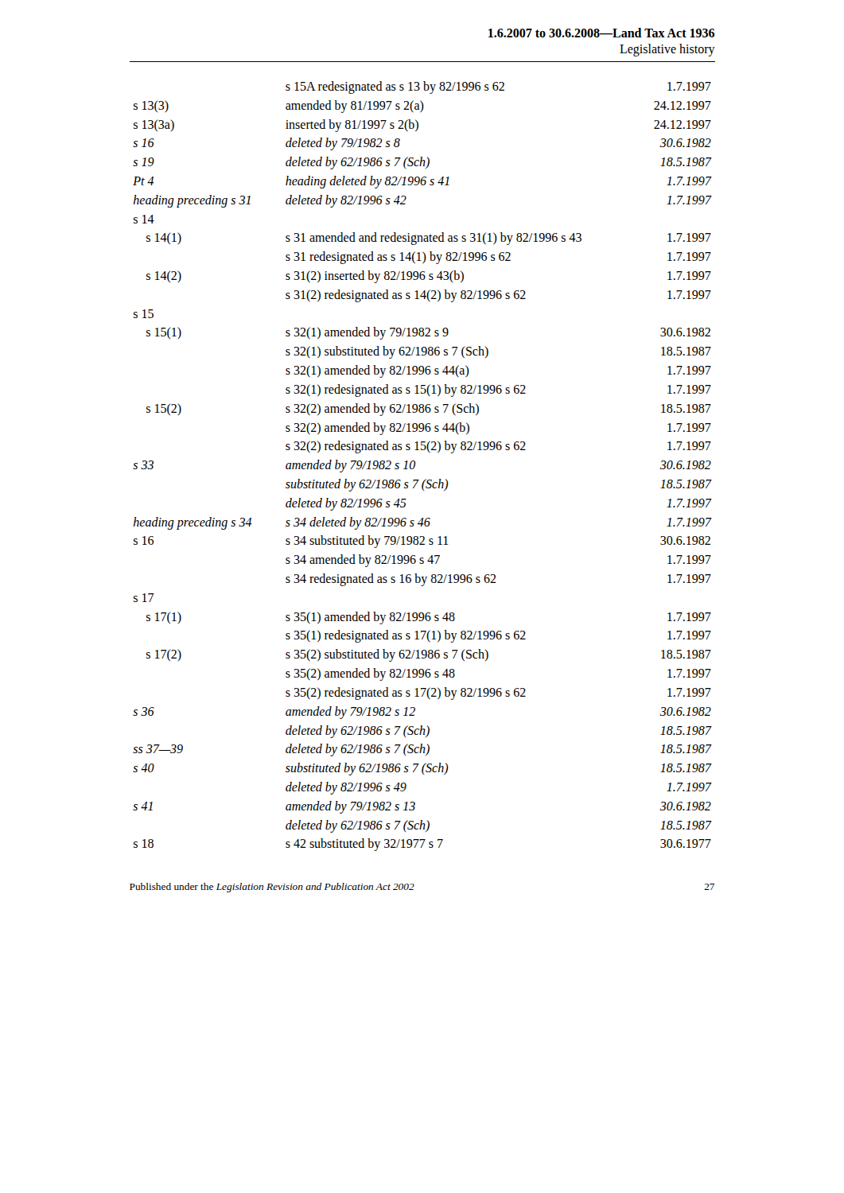1.6.2007 to 30.6.2008—Land Tax Act 1936
Legislative history
| | s 15A redesignated as s 13 by 82/1996 s 62 | 1.7.1997 |
| s 13(3) | amended by 81/1997 s 2(a) | 24.12.1997 |
| s 13(3a) | inserted by 81/1997 s 2(b) | 24.12.1997 |
| s 16 | deleted by 79/1982 s 8 | 30.6.1982 |
| s 19 | deleted by 62/1986 s 7 (Sch) | 18.5.1987 |
| Pt 4 | heading deleted by 82/1996 s 41 | 1.7.1997 |
| heading preceding s 31 | deleted by 82/1996 s 42 | 1.7.1997 |
| s 14 | | |
| s 14(1) | s 31 amended and redesignated as s 31(1) by 82/1996 s 43 | 1.7.1997 |
| | s 31 redesignated as s 14(1) by 82/1996 s 62 | 1.7.1997 |
| s 14(2) | s 31(2) inserted by 82/1996 s 43(b) | 1.7.1997 |
| | s 31(2) redesignated as s 14(2) by 82/1996 s 62 | 1.7.1997 |
| s 15 | | |
| s 15(1) | s 32(1) amended by 79/1982 s 9 | 30.6.1982 |
| | s 32(1) substituted by 62/1986 s 7 (Sch) | 18.5.1987 |
| | s 32(1) amended by 82/1996 s 44(a) | 1.7.1997 |
| | s 32(1) redesignated as s 15(1) by 82/1996 s 62 | 1.7.1997 |
| s 15(2) | s 32(2) amended by 62/1986 s 7 (Sch) | 18.5.1987 |
| | s 32(2) amended by 82/1996 s 44(b) | 1.7.1997 |
| | s 32(2) redesignated as s 15(2) by 82/1996 s 62 | 1.7.1997 |
| s 33 | amended by 79/1982 s 10 | 30.6.1982 |
| | substituted by 62/1986 s 7 (Sch) | 18.5.1987 |
| | deleted by 82/1996 s 45 | 1.7.1997 |
| heading preceding s 34 | s 34 deleted by 82/1996 s 46 | 1.7.1997 |
| s 16 | s 34 substituted by 79/1982 s 11 | 30.6.1982 |
| | s 34 amended by 82/1996 s 47 | 1.7.1997 |
| | s 34 redesignated as s 16 by 82/1996 s 62 | 1.7.1997 |
| s 17 | | |
| s 17(1) | s 35(1) amended by 82/1996 s 48 | 1.7.1997 |
| | s 35(1) redesignated as s 17(1) by 82/1996 s 62 | 1.7.1997 |
| s 17(2) | s 35(2) substituted by 62/1986 s 7 (Sch) | 18.5.1987 |
| | s 35(2) amended by 82/1996 s 48 | 1.7.1997 |
| | s 35(2) redesignated as s 17(2) by 82/1996 s 62 | 1.7.1997 |
| s 36 | amended by 79/1982 s 12 | 30.6.1982 |
| | deleted by 62/1986 s 7 (Sch) | 18.5.1987 |
| ss 37—39 | deleted by 62/1986 s 7 (Sch) | 18.5.1987 |
| s 40 | substituted by 62/1986 s 7 (Sch) | 18.5.1987 |
| | deleted by 82/1996 s 49 | 1.7.1997 |
| s 41 | amended by 79/1982 s 13 | 30.6.1982 |
| | deleted by 62/1986 s 7 (Sch) | 18.5.1987 |
| s 18 | s 42 substituted by 32/1977 s 7 | 30.6.1977 |
Published under the Legislation Revision and Publication Act 2002 27